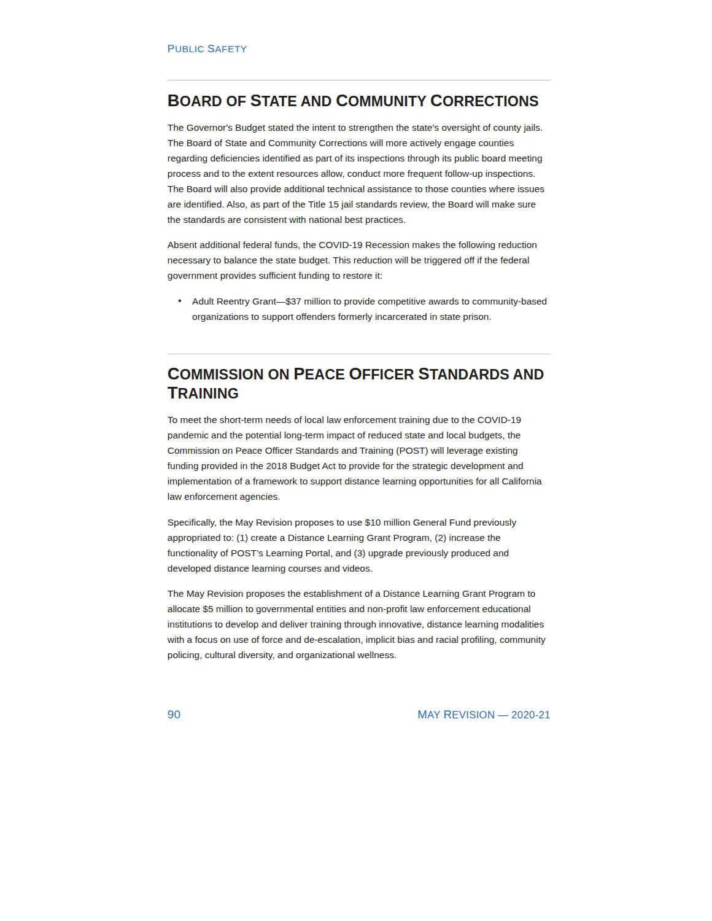Public Safety
Board of State and Community Corrections
The Governor's Budget stated the intent to strengthen the state's oversight of county jails. The Board of State and Community Corrections will more actively engage counties regarding deficiencies identified as part of its inspections through its public board meeting process and to the extent resources allow, conduct more frequent follow-up inspections. The Board will also provide additional technical assistance to those counties where issues are identified. Also, as part of the Title 15 jail standards review, the Board will make sure the standards are consistent with national best practices.
Absent additional federal funds, the COVID-19 Recession makes the following reduction necessary to balance the state budget. This reduction will be triggered off if the federal government provides sufficient funding to restore it:
Adult Reentry Grant—$37 million to provide competitive awards to community-based organizations to support offenders formerly incarcerated in state prison.
Commission on Peace Officer Standards and Training
To meet the short-term needs of local law enforcement training due to the COVID-19 pandemic and the potential long-term impact of reduced state and local budgets, the Commission on Peace Officer Standards and Training (POST) will leverage existing funding provided in the 2018 Budget Act to provide for the strategic development and implementation of a framework to support distance learning opportunities for all California law enforcement agencies.
Specifically, the May Revision proposes to use $10 million General Fund previously appropriated to: (1) create a Distance Learning Grant Program, (2) increase the functionality of POST’s Learning Portal, and (3) upgrade previously produced and developed distance learning courses and videos.
The May Revision proposes the establishment of a Distance Learning Grant Program to allocate $5 million to governmental entities and non-profit law enforcement educational institutions to develop and deliver training through innovative, distance learning modalities with a focus on use of force and de-escalation, implicit bias and racial profiling, community policing, cultural diversity, and organizational wellness.
90
May Revision — 2020-21